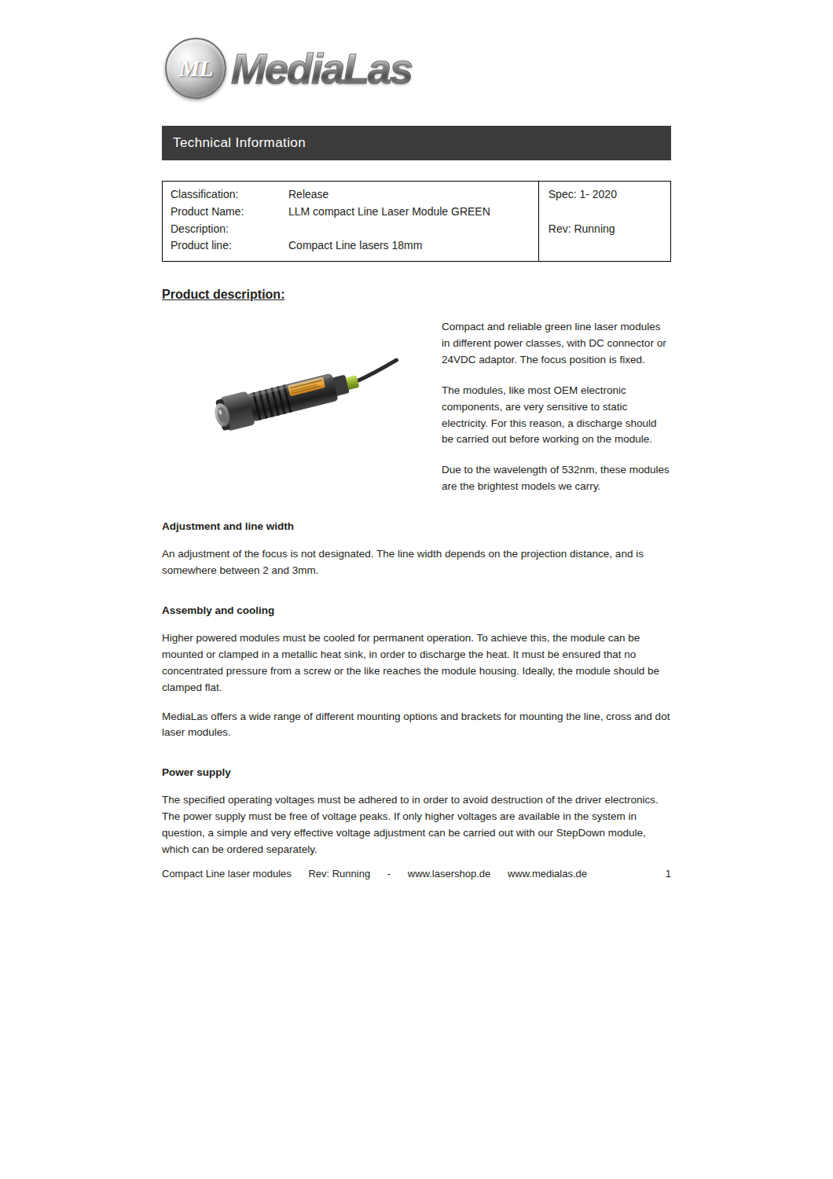ML
MediaLas
Technical Information
| Classification: Release Product Name: LLM compact Line Laser Module GREEN Description: Product line: Compact Line lasers 18mm | Spec: 1- 2020 Rev: Running |
Product description:
Compact and reliable green line laser modules in different power classes, with DC connector or 24VDC adaptor. The focus position is fixed.
The modules, like most OEM electronic components, are very sensitive to static electricity. For this reason, a discharge should be carried out before working on the module.
Due to the wavelength of 532nm, these modules are the brightest models we carry.
Adjustment and line width
An adjustment of the focus is not designated. The line width depends on the projection distance, and is somewhere between 2 and 3mm.
Assembly and cooling
Higher powered modules must be cooled for permanent operation. To achieve this, the module can be mounted or clamped in a metallic heat sink, in order to discharge the heat. It must be ensured that no concentrated pressure from a screw or the like reaches the module housing. Ideally, the module should be clamped flat.
MediaLas offers a wide range of different mounting options and brackets for mounting the line, cross and dot laser modules.
Power supply
The specified operating voltages must be adhered to in order to avoid destruction of the driver electronics. The power supply must be free of voltage peaks. If only higher voltages are available in the system in question, a simple and very effective voltage adjustment can be carried out with our StepDown module, which can be ordered separately.
Compact Line laser modules Rev: Running - www.lasershop.de www.medialas.de
1